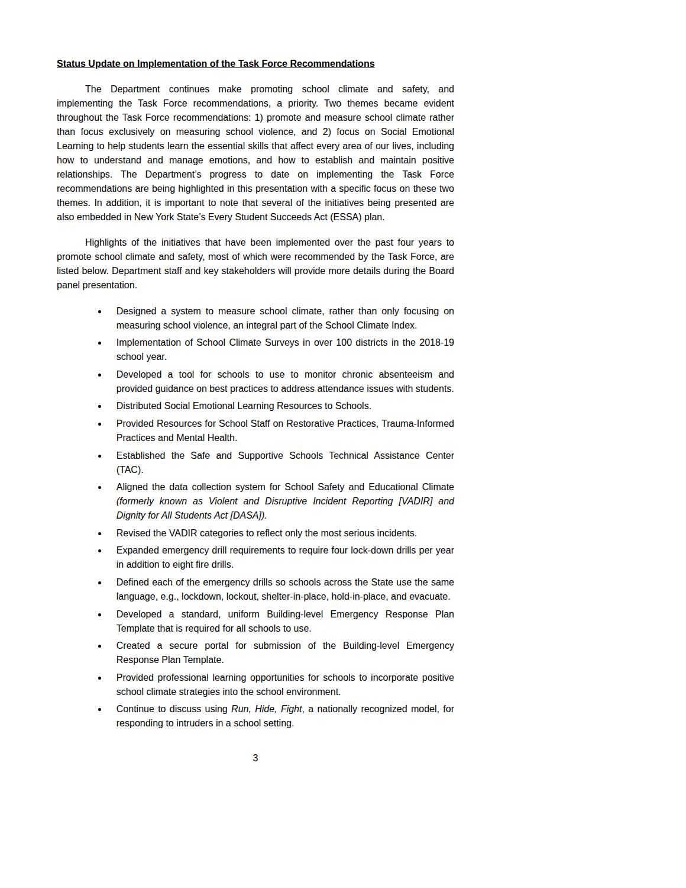Status Update on Implementation of the Task Force Recommendations
The Department continues make promoting school climate and safety, and implementing the Task Force recommendations, a priority. Two themes became evident throughout the Task Force recommendations: 1) promote and measure school climate rather than focus exclusively on measuring school violence, and 2) focus on Social Emotional Learning to help students learn the essential skills that affect every area of our lives, including how to understand and manage emotions, and how to establish and maintain positive relationships. The Department’s progress to date on implementing the Task Force recommendations are being highlighted in this presentation with a specific focus on these two themes. In addition, it is important to note that several of the initiatives being presented are also embedded in New York State’s Every Student Succeeds Act (ESSA) plan.
Highlights of the initiatives that have been implemented over the past four years to promote school climate and safety, most of which were recommended by the Task Force, are listed below. Department staff and key stakeholders will provide more details during the Board panel presentation.
Designed a system to measure school climate, rather than only focusing on measuring school violence, an integral part of the School Climate Index.
Implementation of School Climate Surveys in over 100 districts in the 2018-19 school year.
Developed a tool for schools to use to monitor chronic absenteeism and provided guidance on best practices to address attendance issues with students.
Distributed Social Emotional Learning Resources to Schools.
Provided Resources for School Staff on Restorative Practices, Trauma-Informed Practices and Mental Health.
Established the Safe and Supportive Schools Technical Assistance Center (TAC).
Aligned the data collection system for School Safety and Educational Climate (formerly known as Violent and Disruptive Incident Reporting [VADIR] and Dignity for All Students Act [DASA]).
Revised the VADIR categories to reflect only the most serious incidents.
Expanded emergency drill requirements to require four lock-down drills per year in addition to eight fire drills.
Defined each of the emergency drills so schools across the State use the same language, e.g., lockdown, lockout, shelter-in-place, hold-in-place, and evacuate.
Developed a standard, uniform Building-level Emergency Response Plan Template that is required for all schools to use.
Created a secure portal for submission of the Building-level Emergency Response Plan Template.
Provided professional learning opportunities for schools to incorporate positive school climate strategies into the school environment.
Continue to discuss using Run, Hide, Fight, a nationally recognized model, for responding to intruders in a school setting.
3